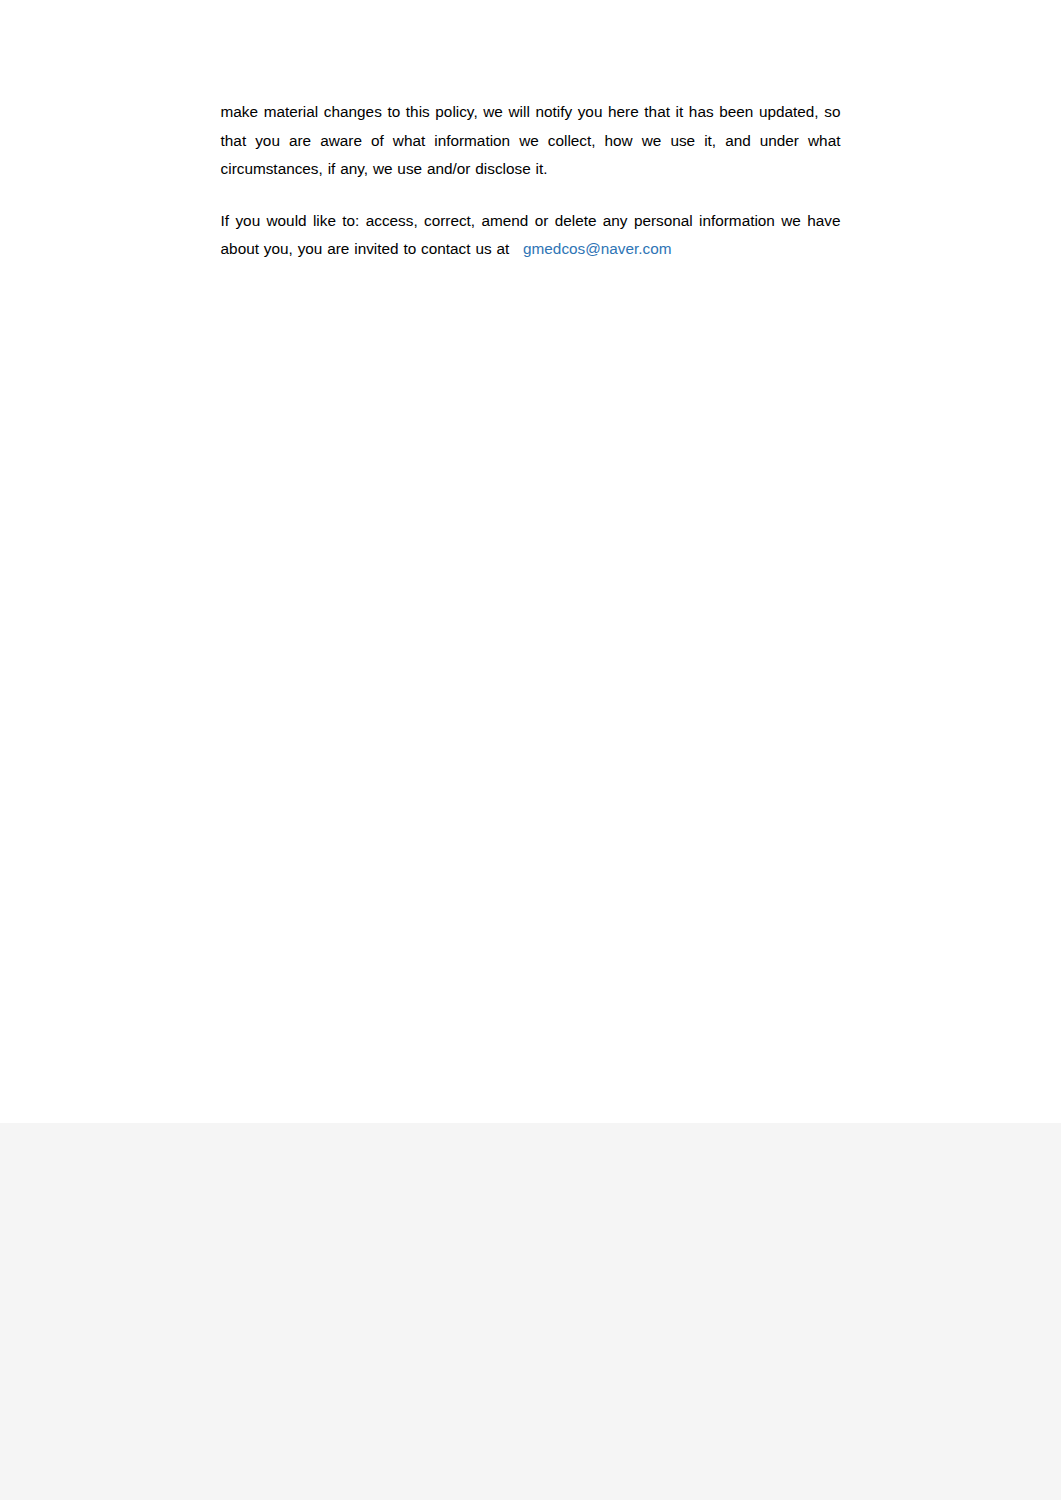make material changes to this policy, we will notify you here that it has been updated, so that you are aware of what information we collect, how we use it, and under what circumstances, if any, we use and/or disclose it.
If you would like to: access, correct, amend or delete any personal information we have about you, you are invited to contact us at gmedcos@naver.com